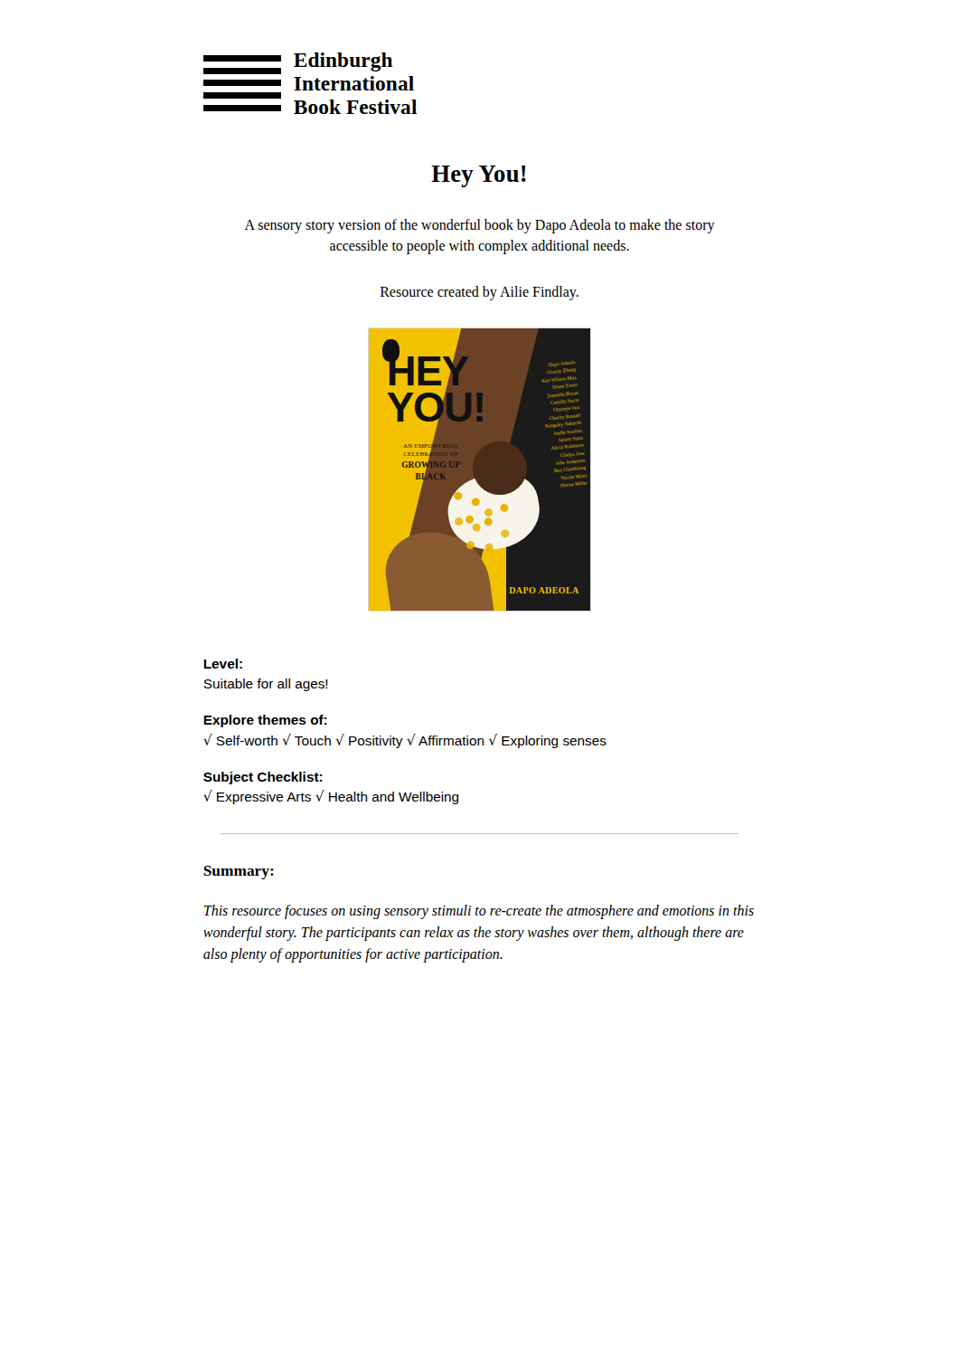Edinburgh
International
Book Festival
Hey You!
A sensory story version of the wonderful book by Dapo Adeola to make the story accessible to people with complex additional needs.
Resource created by Ailie Findlay.
HEY
YOU!
An empowering celebration of Growing Up Black
Dapo Adeola
Gracey Zhang
Ken Wilson-Max
Diane Ewen
Danielle Bryan
Camilla Sucre
Onyinye Iwu
Charity Russell
Kingsley Nebechi
Joelle Avelino
Selom Sunu
Alicia Robinson
Gladys Jose
Jobe Anderson
Bex Glendining
Nicole Miles
Sharee Miller
DAPO ADEOLA
Level:
Suitable for all ages!
Explore themes of:
√ Self-worth √ Touch √ Positivity √ Affirmation √ Exploring senses
Subject Checklist:
√ Expressive Arts √ Health and Wellbeing
Summary:
This resource focuses on using sensory stimuli to re-create the atmosphere and emotions in this wonderful story. The participants can relax as the story washes over them, although there are also plenty of opportunities for active participation.